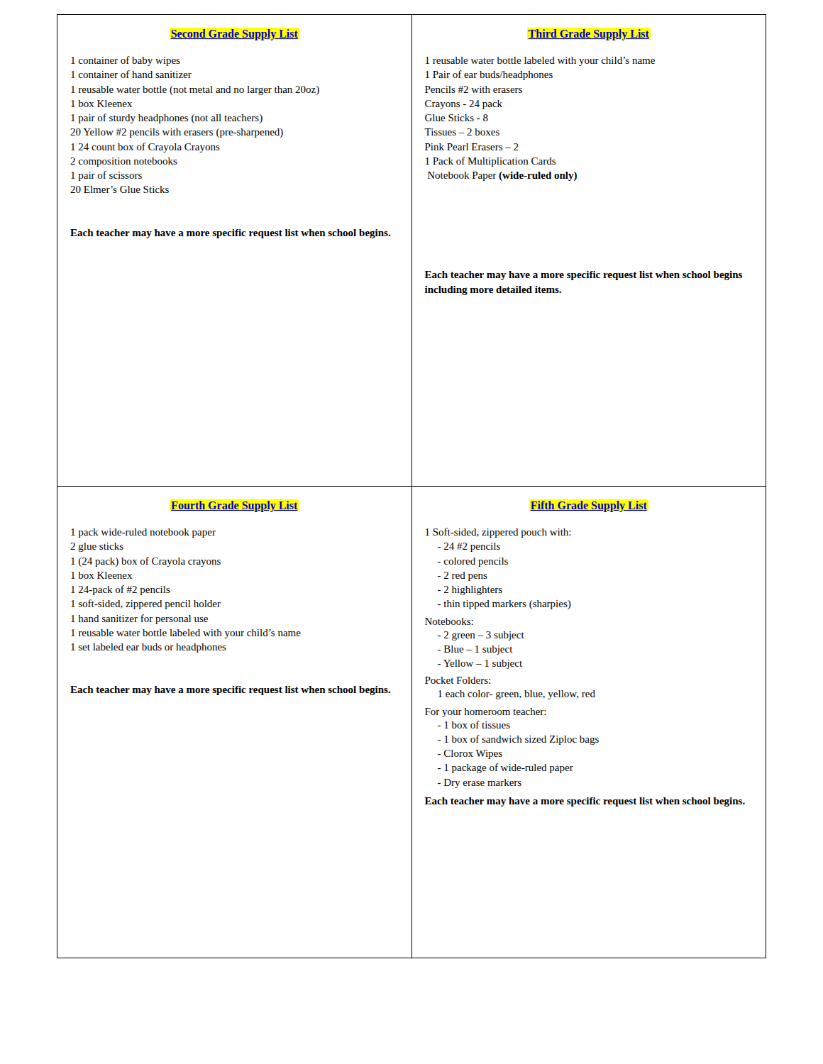| Second Grade Supply List 1 container of baby wipes 1 container of hand sanitizer 1 reusable water bottle (not metal and no larger than 20oz) 1 box Kleenex 1 pair of sturdy headphones (not all teachers) 20 Yellow #2 pencils with erasers (pre-sharpened) 1 24 count box of Crayola Crayons 2 composition notebooks 1 pair of scissors 20 Elmer’s Glue Sticks Each teacher may have a more specific request list when school begins. | Third Grade Supply List 1 reusable water bottle labeled with your child’s name 1 Pair of ear buds/headphones Pencils #2 with erasers Crayons - 24 pack Glue Sticks - 8 Tissues – 2 boxes Pink Pearl Erasers – 2 1 Pack of Multiplication Cards Notebook Paper (wide-ruled only) Each teacher may have a more specific request list when school begins including more detailed items. |
| Fourth Grade Supply List 1 pack wide-ruled notebook paper 2 glue sticks 1 (24 pack) box of Crayola crayons 1 box Kleenex 1 24-pack of #2 pencils 1 soft-sided, zippered pencil holder 1 hand sanitizer for personal use 1 reusable water bottle labeled with your child’s name 1 set labeled ear buds or headphones Each teacher may have a more specific request list when school begins. | Fifth Grade Supply List 1 Soft-sided, zippered pouch with: - 24 #2 pencils - colored pencils - 2 red pens - 2 highlighters - thin tipped markers (sharpies) Notebooks: - 2 green – 3 subject - Blue – 1 subject - Yellow – 1 subject Pocket Folders: 1 each color- green, blue, yellow, red For your homeroom teacher: - 1 box of tissues - 1 box of sandwich sized Ziploc bags - Clorox Wipes - 1 package of wide-ruled paper - Dry erase markers Each teacher may have a more specific request list when school begins. |